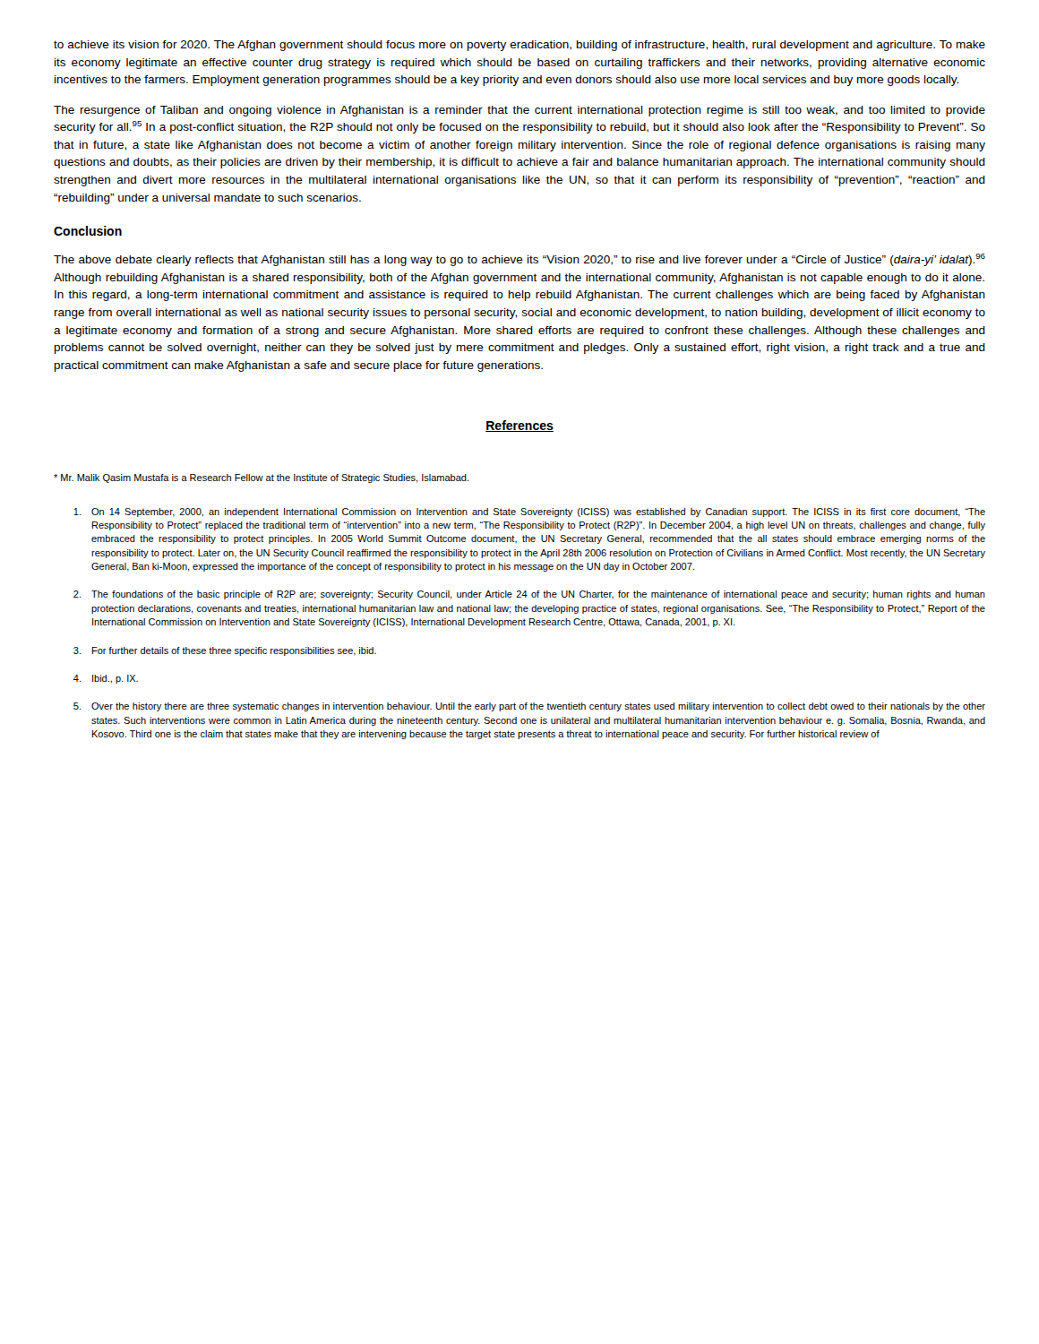to achieve its vision for 2020. The Afghan government should focus more on poverty eradication, building of infrastructure, health, rural development and agriculture. To make its economy legitimate an effective counter drug strategy is required which should be based on curtailing traffickers and their networks, providing alternative economic incentives to the farmers. Employment generation programmes should be a key priority and even donors should also use more local services and buy more goods locally.
The resurgence of Taliban and ongoing violence in Afghanistan is a reminder that the current international protection regime is still too weak, and too limited to provide security for all.95 In a post-conflict situation, the R2P should not only be focused on the responsibility to rebuild, but it should also look after the “Responsibility to Prevent”. So that in future, a state like Afghanistan does not become a victim of another foreign military intervention. Since the role of regional defence organisations is raising many questions and doubts, as their policies are driven by their membership, it is difficult to achieve a fair and balance humanitarian approach. The international community should strengthen and divert more resources in the multilateral international organisations like the UN, so that it can perform its responsibility of “prevention”, “reaction” and “rebuilding” under a universal mandate to such scenarios.
Conclusion
The above debate clearly reflects that Afghanistan still has a long way to go to achieve its “Vision 2020,” to rise and live forever under a “Circle of Justice” (daira-yi’ idalat).96 Although rebuilding Afghanistan is a shared responsibility, both of the Afghan government and the international community, Afghanistan is not capable enough to do it alone. In this regard, a long-term international commitment and assistance is required to help rebuild Afghanistan. The current challenges which are being faced by Afghanistan range from overall international as well as national security issues to personal security, social and economic development, to nation building, development of illicit economy to a legitimate economy and formation of a strong and secure Afghanistan. More shared efforts are required to confront these challenges. Although these challenges and problems cannot be solved overnight, neither can they be solved just by mere commitment and pledges. Only a sustained effort, right vision, a right track and a true and practical commitment can make Afghanistan a safe and secure place for future generations.
References
* Mr. Malik Qasim Mustafa is a Research Fellow at the Institute of Strategic Studies, Islamabad.
On 14 September, 2000, an independent International Commission on Intervention and State Sovereignty (ICISS) was established by Canadian support. The ICISS in its first core document, “The Responsibility to Protect” replaced the traditional term of “intervention” into a new term, “The Responsibility to Protect (R2P)”. In December 2004, a high level UN on threats, challenges and change, fully embraced the responsibility to protect principles. In 2005 World Summit Outcome document, the UN Secretary General, recommended that the all states should embrace emerging norms of the responsibility to protect. Later on, the UN Security Council reaffirmed the responsibility to protect in the April 28th 2006 resolution on Protection of Civilians in Armed Conflict. Most recently, the UN Secretary General, Ban ki-Moon, expressed the importance of the concept of responsibility to protect in his message on the UN day in October 2007.
The foundations of the basic principle of R2P are; sovereignty; Security Council, under Article 24 of the UN Charter, for the maintenance of international peace and security; human rights and human protection declarations, covenants and treaties, international humanitarian law and national law; the developing practice of states, regional organisations. See, “The Responsibility to Protect,” Report of the International Commission on Intervention and State Sovereignty (ICISS), International Development Research Centre, Ottawa, Canada, 2001, p. XI.
For further details of these three specific responsibilities see, ibid.
Ibid., p. IX.
Over the history there are three systematic changes in intervention behaviour. Until the early part of the twentieth century states used military intervention to collect debt owed to their nationals by the other states. Such interventions were common in Latin America during the nineteenth century. Second one is unilateral and multilateral humanitarian intervention behaviour e. g. Somalia, Bosnia, Rwanda, and Kosovo. Third one is the claim that states make that they are intervening because the target state presents a threat to international peace and security. For further historical review of